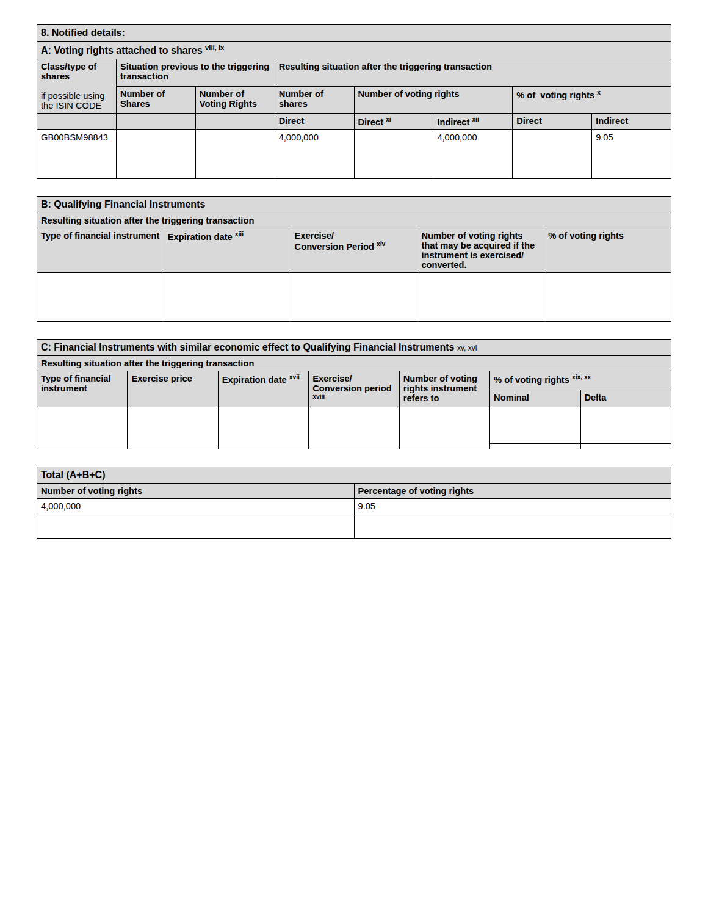| 8. Notified details: |
| A: Voting rights attached to shares viii, ix |
| Class/type of shares if possible using the ISIN CODE | Situation previous to the triggering transaction | Resulting situation after the triggering transaction |
| Number of Shares | Number of Voting Rights | Number of shares | Number of voting rights | % of voting rights x |
| | | | Direct | Direct xi | Indirect xii | Direct | Indirect |
| GB00BSM98843 | | | 4,000,000 | | 4,000,000 | | 9.05 |
| B: Qualifying Financial Instruments |
| Resulting situation after the triggering transaction |
| Type of financial instrument | Expiration date xiii | Exercise/ Conversion Period xiv | Number of voting rights that may be acquired if the instrument is exercised/ converted. | % of voting rights |
| C: Financial Instruments with similar economic effect to Qualifying Financial Instruments xv, xvi |
| Resulting situation after the triggering transaction |
| Type of financial instrument | Exercise price | Expiration date xvii | Exercise/ Conversion period xviii | Number of voting rights instrument refers to | % of voting rights xix, xx |
| Nominal | Delta |
| Total (A+B+C) |
| Number of voting rights | Percentage of voting rights |
| 4,000,000 | 9.05 |